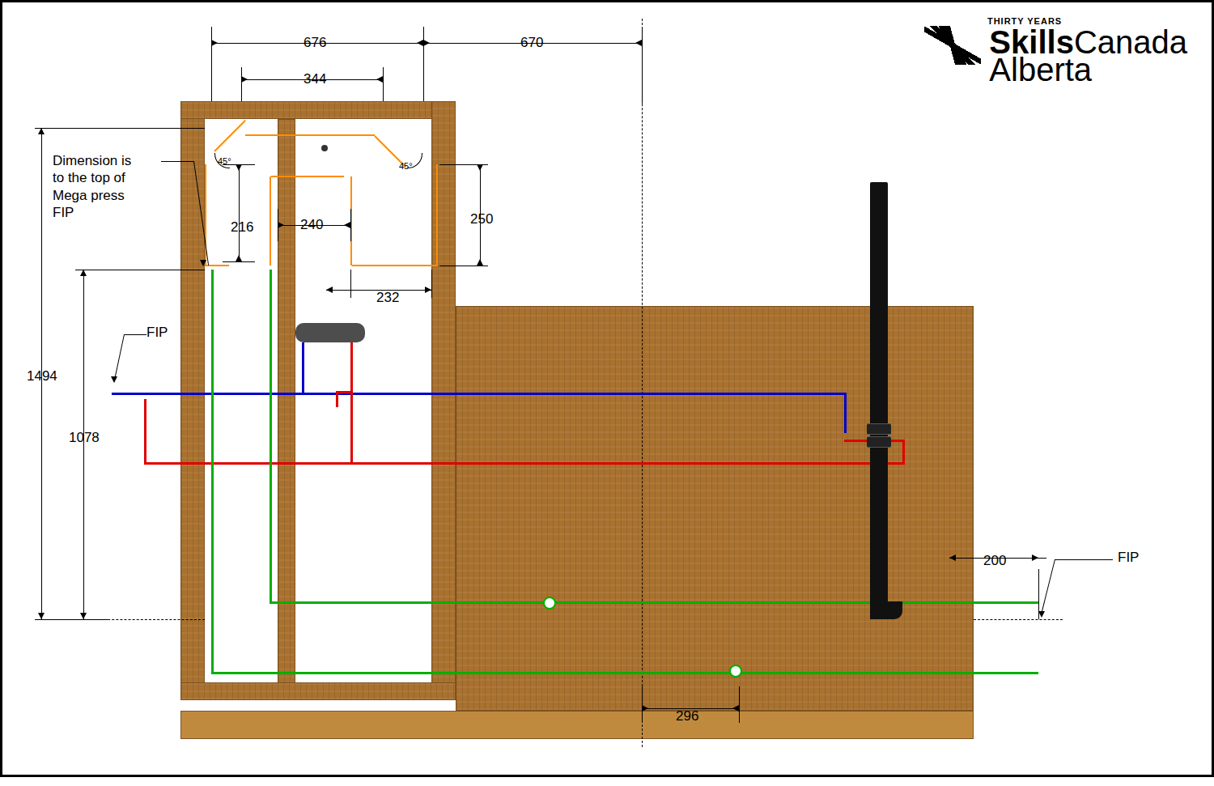THIRTY YEARS
SkillsCanada
Alberta
676
670
344
45°
45°
216
240
250
232
Dimension is
to the top of
Mega press
FIP
FIP
1494
1078
200
FIP
296